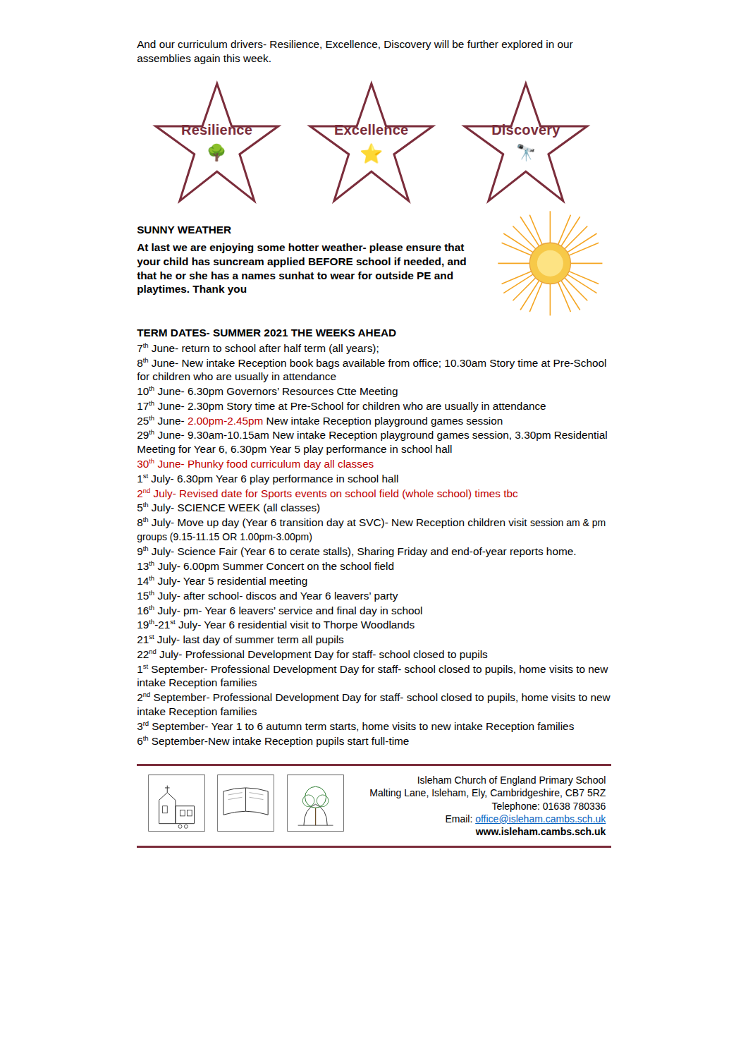And our curriculum drivers- Resilience, Excellence, Discovery will be further explored in our assemblies again this week.
Resilience
🌳
Excellence
⭐
Discovery
🔭
SUNNY WEATHER
At last we are enjoying some hotter weather- please ensure that your child has suncream applied BEFORE school if needed, and that he or she has a names sunhat to wear for outside PE and playtimes. Thank you
TERM DATES- SUMMER 2021 THE WEEKS AHEAD
7th June- return to school after half term (all years);
8th June- New intake Reception book bags available from office; 10.30am Story time at Pre-School for children who are usually in attendance
10th June- 6.30pm Governors’ Resources Ctte Meeting
17th June- 2.30pm Story time at Pre-School for children who are usually in attendance
25th June- 2.00pm-2.45pm New intake Reception playground games session
29th June- 9.30am-10.15am New intake Reception playground games session, 3.30pm Residential Meeting for Year 6, 6.30pm Year 5 play performance in school hall
30th June- Phunky food curriculum day all classes
1st July- 6.30pm Year 6 play performance in school hall
2nd July- Revised date for Sports events on school field (whole school) times tbc
5th July- SCIENCE WEEK (all classes)
8th July- Move up day (Year 6 transition day at SVC)- New Reception children visit session am & pm groups (9.15-11.15 OR 1.00pm-3.00pm)
9th July- Science Fair (Year 6 to cerate stalls), Sharing Friday and end-of-year reports home.
13th July- 6.00pm Summer Concert on the school field
14th July- Year 5 residential meeting
15th July- after school- discos and Year 6 leavers’ party
16th July- pm- Year 6 leavers’ service and final day in school
19th-21st July- Year 6 residential visit to Thorpe Woodlands
21st July- last day of summer term all pupils
22nd July- Professional Development Day for staff- school closed to pupils
1st September- Professional Development Day for staff- school closed to pupils, home visits to new intake Reception families
2nd September- Professional Development Day for staff- school closed to pupils, home visits to new intake Reception families
3rd September- Year 1 to 6 autumn term starts, home visits to new intake Reception families
6th September-New intake Reception pupils start full-time
Isleham Church of England Primary School
Malting Lane, Isleham, Ely, Cambridgeshire, CB7 5RZ
Telephone: 01638 780336
Email: office@isleham.cambs.sch.uk
www.isleham.cambs.sch.uk